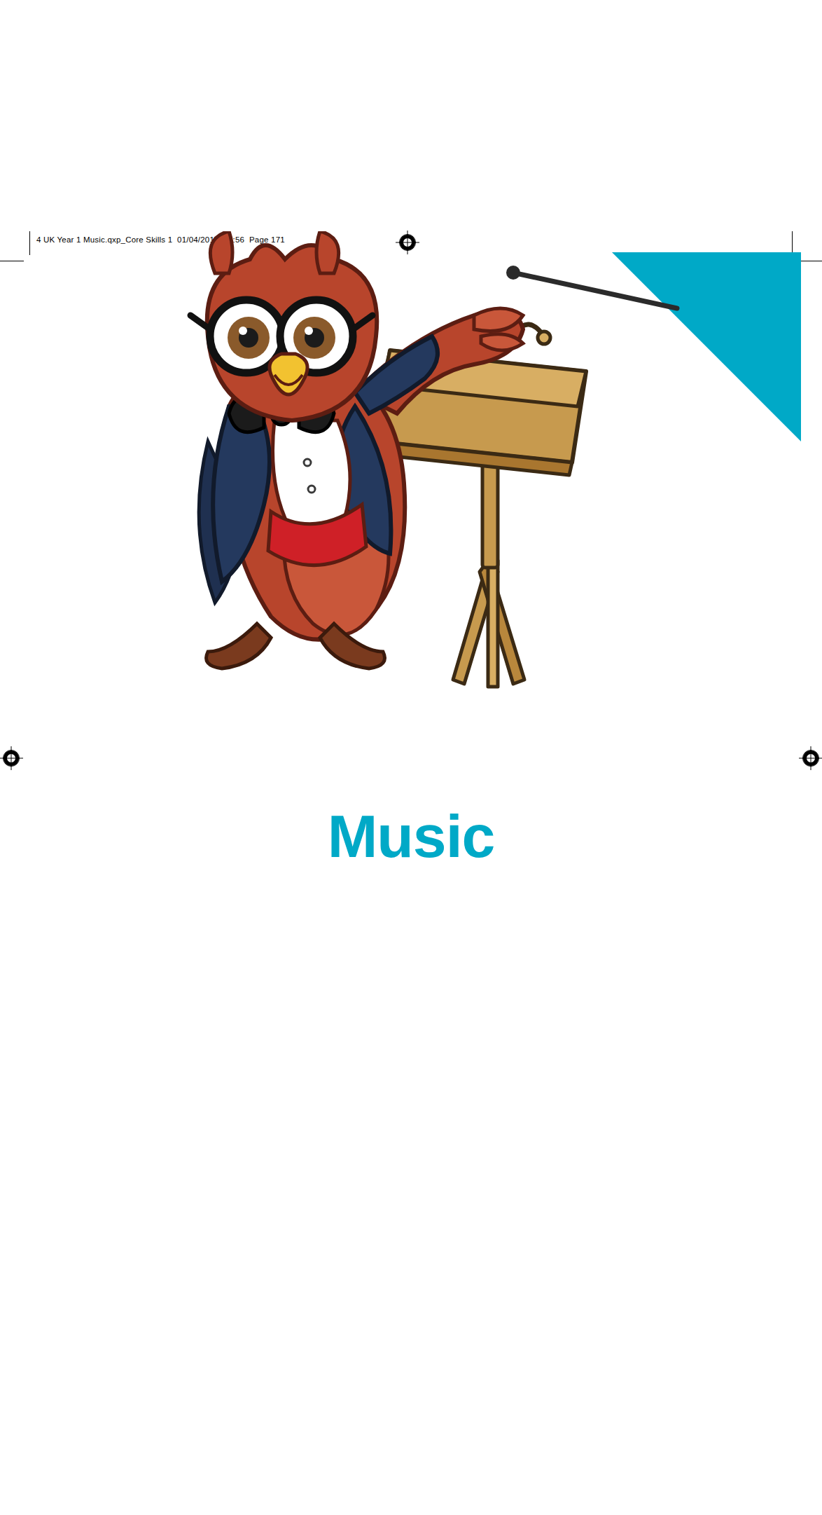4 UK Year 1 Music.qxp_Core Skills 1 01/04/2015 12:56 Page 171
Conductor owl illustration A cartoon red-brown owl wearing round black glasses, a black bow tie, a white shirt with a red cummerbund and a dark navy tailcoat. The owl raises a conductor's baton in one wing while standing beside a wooden music stand.
Music